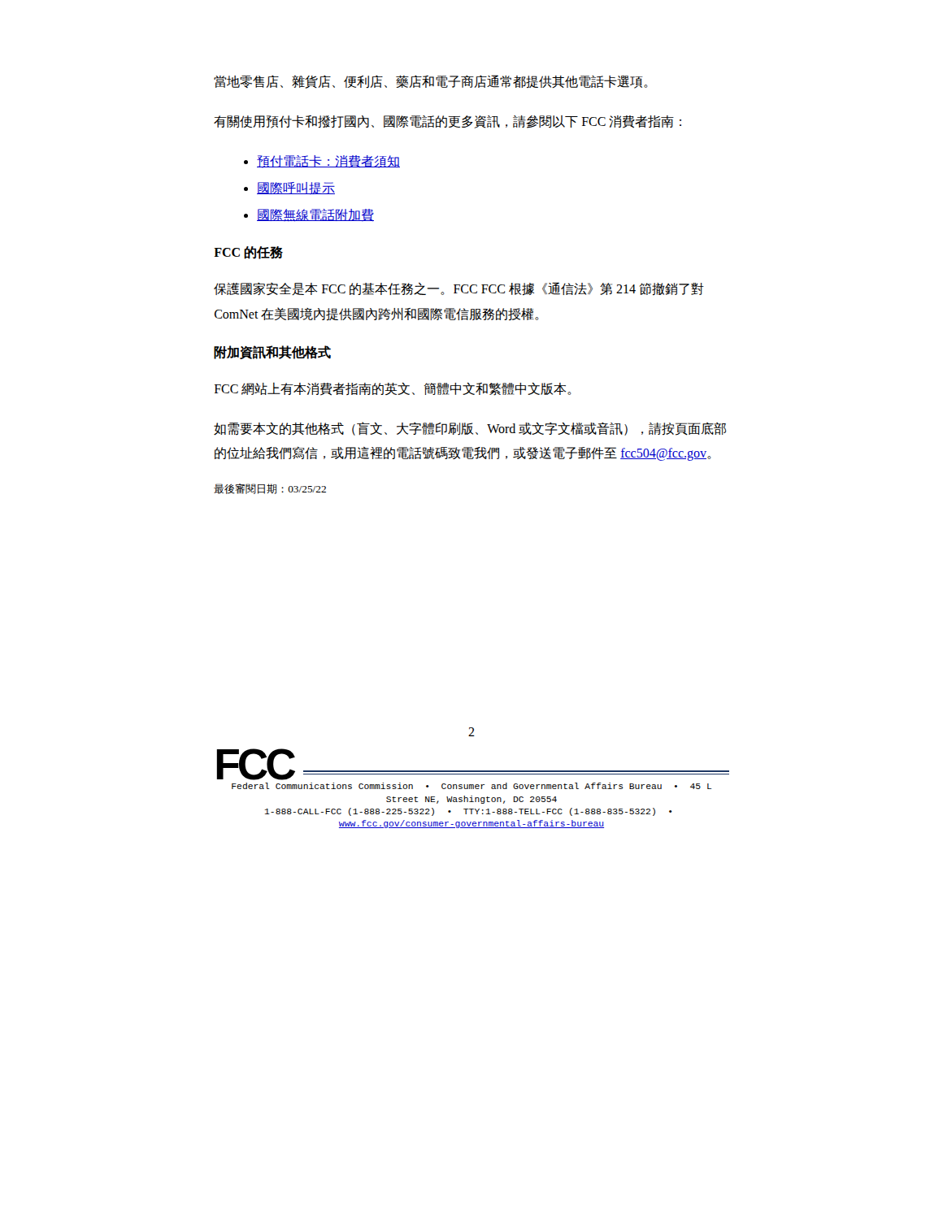當地零售店、雜貨店、便利店、藥店和電子商店通常都提供其他電話卡選項。
有關使用預付卡和撥打國內、國際電話的更多資訊，請參閱以下 FCC 消費者指南：
預付電話卡：消費者須知
國際呼叫提示
國際無線電話附加費
FCC 的任務
保護國家安全是本 FCC 的基本任務之一。FCC FCC 根據《通信法》第 214 節撤銷了對 ComNet 在美國境內提供國內跨州和國際電信服務的授權。
附加資訊和其他格式
FCC 網站上有本消費者指南的英文、簡體中文和繁體中文版本。
如需要本文的其他格式（盲文、大字體印刷版、Word 或文字文檔或音訊），請按頁面底部的位址給我們寫信，或用這裡的電話號碼致電我們，或發送電子郵件至 fcc504@fcc.gov。
最後審閱日期：03/25/22
2
FCC
Federal Communications Commission • Consumer and Governmental Affairs Bureau • 45 L Street NE, Washington, DC 20554
1-888-CALL-FCC (1-888-225-5322) • TTY:1-888-TELL-FCC (1-888-835-5322) • www.fcc.gov/consumer-governmental-affairs-bureau